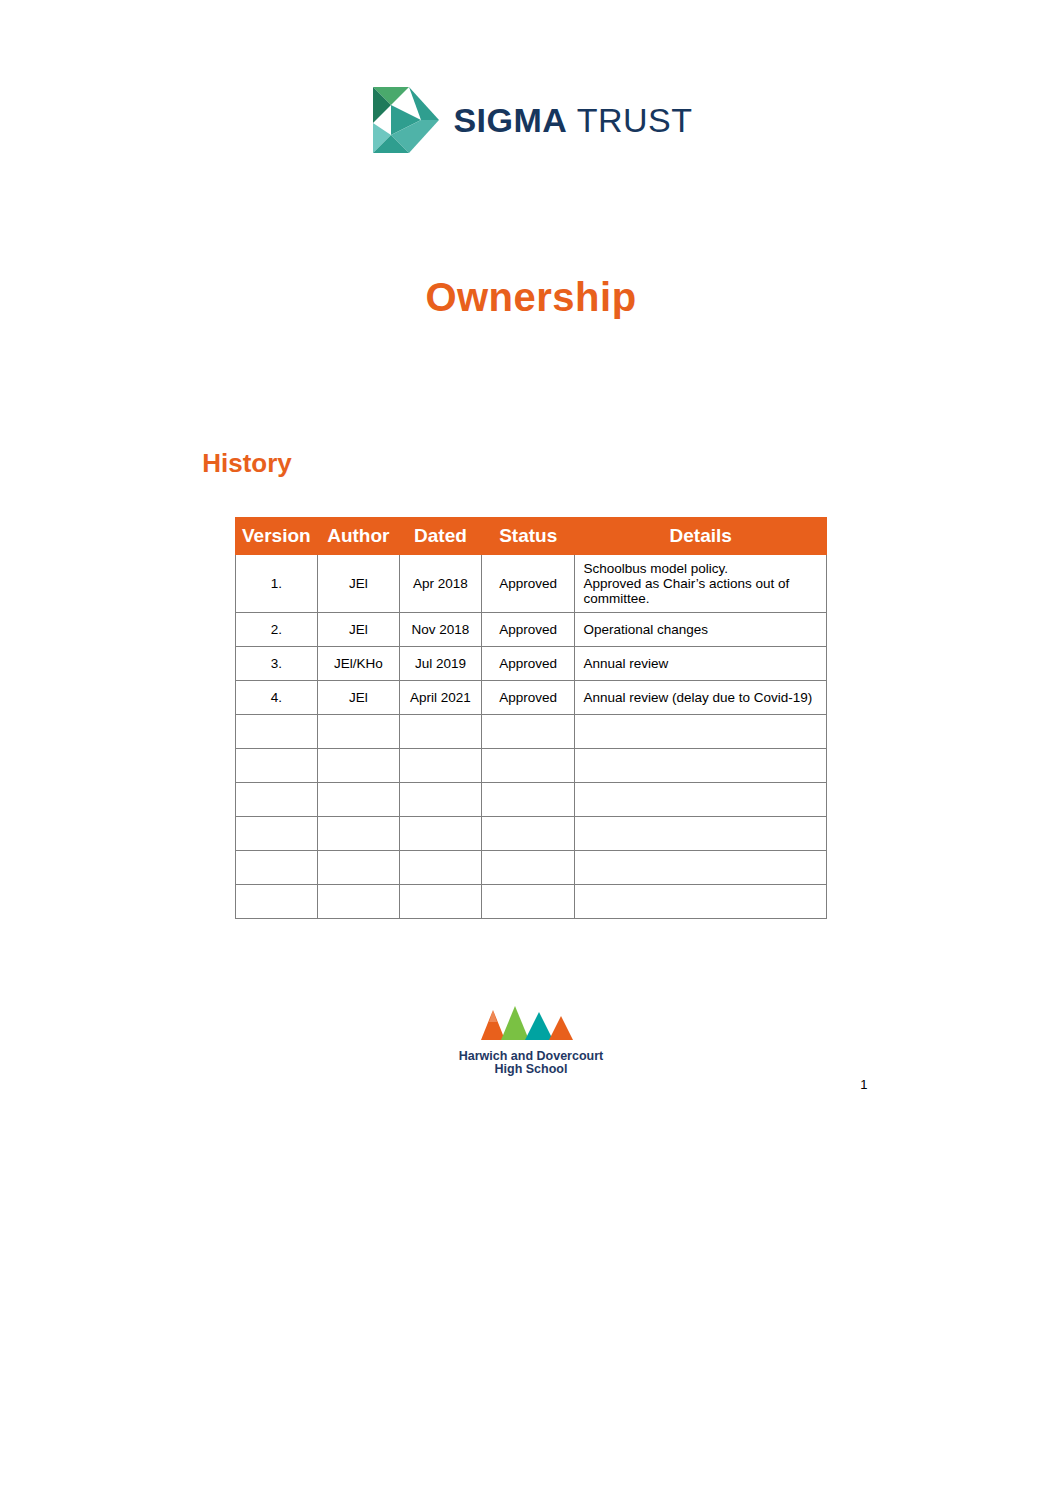SIGMA TRUST
Ownership
History
| Version | Author | Dated | Status | Details |
| --- | --- | --- | --- | --- |
| 1. | JEl | Apr 2018 | Approved | Schoolbus model policy. Approved as Chair’s actions out of committee. |
| 2. | JEl | Nov 2018 | Approved | Operational changes |
| 3. | JEl/KHo | Jul 2019 | Approved | Annual review |
| 4. | JEl | April 2021 | Approved | Annual review (delay due to Covid-19) |
Harwich and Dovercourt
High School
1